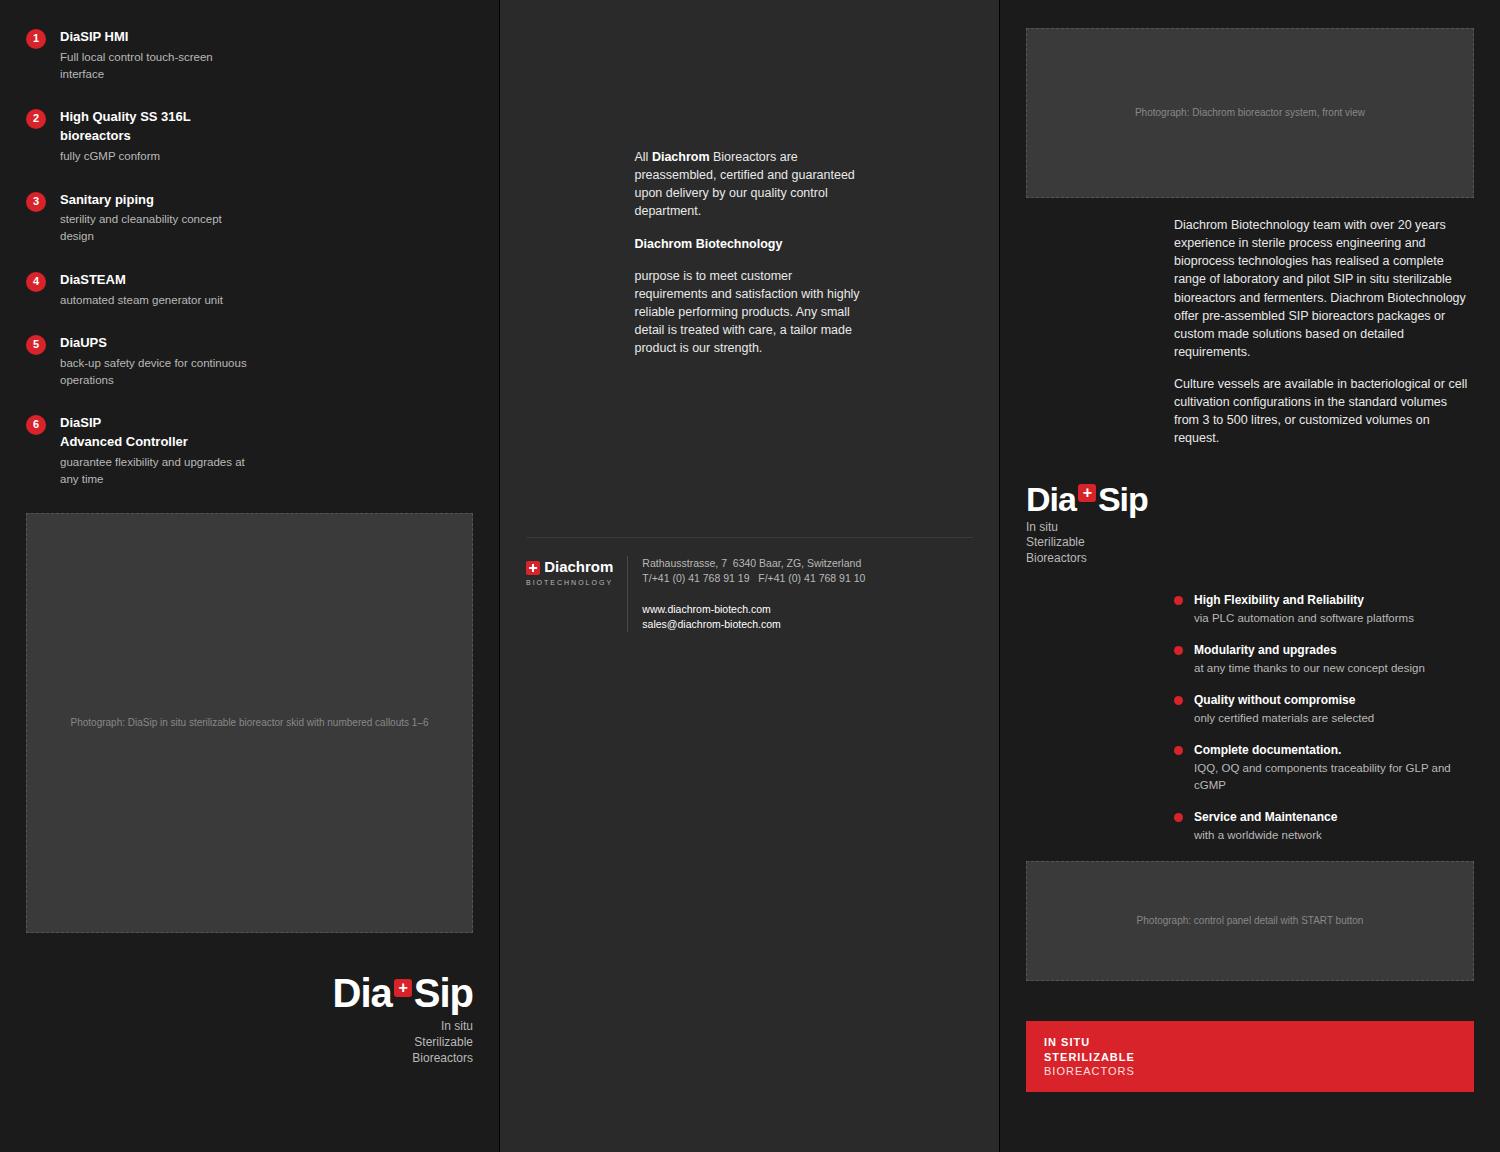1
DiaSIP HMI
Full local control touch-screen interface
2
High Quality SS 316L bioreactors
fully cGMP conform
3
Sanitary piping
sterility and cleanability concept design
4
DiaSTEAM
automated steam generator unit
5
DiaUPS
back-up safety device for continuous operations
6
DiaSIP
Advanced Controller
guarantee flexibility and upgrades at any time
Photograph: DiaSip in situ sterilizable bioreactor skid with numbered callouts 1–6
Dia+Sip
In situ
Sterilizable
Bioreactors
All Diachrom Bioreactors are preassembled, certified and guaranteed upon delivery by our quality control department.
Diachrom Biotechnology
purpose is to meet customer requirements and satisfaction with highly reliable performing products. Any small detail is treated with care, a tailor made product is our strength.
Diachrom BIOTECHNOLOGY
Rathausstrasse, 7 6340 Baar, ZG, Switzerland
T/+41 (0) 41 768 91 19 F/+41 (0) 41 768 91 10
www.diachrom-biotech.com
sales@diachrom-biotech.com
Photograph: Diachrom bioreactor system, front view
Diachrom Biotechnology team with over 20 years experience in sterile process engineering and bioprocess technologies has realised a complete range of laboratory and pilot SIP in situ sterilizable bioreactors and fermenters. Diachrom Biotechnology offer pre-assembled SIP bioreactors packages or custom made solutions based on detailed requirements.
Culture vessels are available in bacteriological or cell cultivation configurations in the standard volumes from 3 to 500 litres, or customized volumes on request.
Dia+Sip
In situ
Sterilizable
Bioreactors
High Flexibility and Reliability via PLC automation and software platforms
Modularity and upgrades at any time thanks to our new concept design
Quality without compromise only certified materials are selected
Complete documentation. IQQ, OQ and components traceability for GLP and cGMP
Service and Maintenance with a worldwide network
Photograph: control panel detail with START button
IN SITU
STERILIZABLE BIOREACTORS